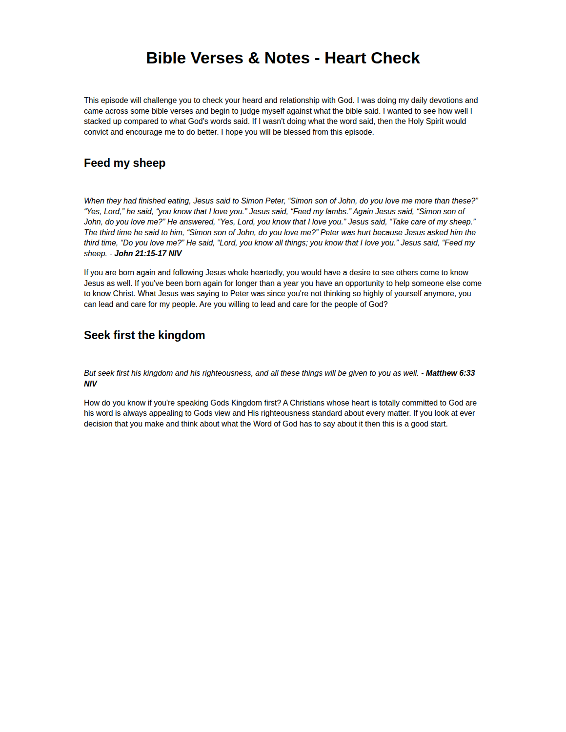Bible Verses & Notes - Heart Check
This episode will challenge you to check your heard and relationship with God. I was doing my daily devotions and came across some bible verses and begin to judge myself against what the bible said. I wanted to see how well I stacked up compared to what God's words said. If I wasn't doing what the word said, then the Holy Spirit would convict and encourage me to do better. I hope you will be blessed from this episode.
Feed my sheep
When they had finished eating, Jesus said to Simon Peter, “Simon son of John, do you love me more than these?” “Yes, Lord,” he said, “you know that I love you.” Jesus said, “Feed my lambs.” Again Jesus said, “Simon son of John, do you love me?” He answered, “Yes, Lord, you know that I love you.” Jesus said, “Take care of my sheep.” The third time he said to him, “Simon son of John, do you love me?” Peter was hurt because Jesus asked him the third time, “Do you love me?” He said, “Lord, you know all things; you know that I love you.” Jesus said, “Feed my sheep. - John 21:15-17 NIV
If you are born again and following Jesus whole heartedly, you would have a desire to see others come to know Jesus as well. If you've been born again for longer than a year you have an opportunity to help someone else come to know Christ. What Jesus was saying to Peter was since you're not thinking so highly of yourself anymore, you can lead and care for my people. Are you willing to lead and care for the people of God?
Seek first the kingdom
But seek first his kingdom and his righteousness, and all these things will be given to you as well. - Matthew 6:33 NIV
How do you know if you're speaking Gods Kingdom first? A Christians whose heart is totally committed to God are his word is always appealing to Gods view and His righteousness standard about every matter. If you look at ever decision that you make and think about what the Word of God has to say about it then this is a good start.